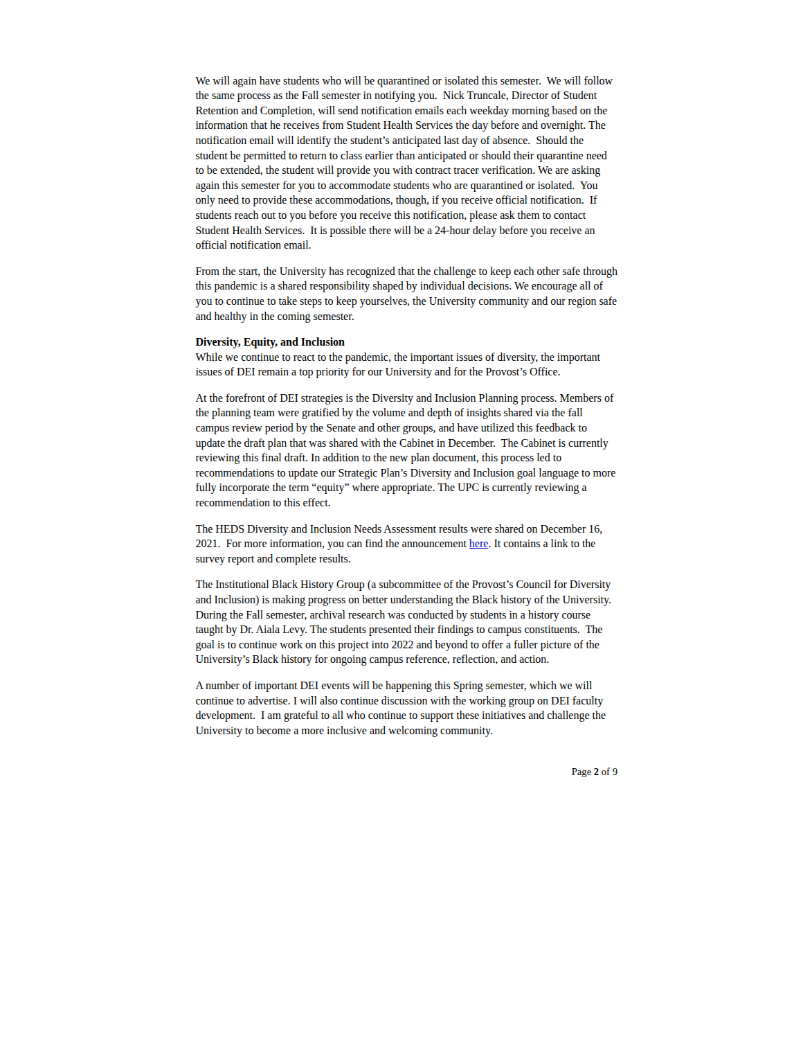We will again have students who will be quarantined or isolated this semester. We will follow the same process as the Fall semester in notifying you. Nick Truncale, Director of Student Retention and Completion, will send notification emails each weekday morning based on the information that he receives from Student Health Services the day before and overnight. The notification email will identify the student’s anticipated last day of absence. Should the student be permitted to return to class earlier than anticipated or should their quarantine need to be extended, the student will provide you with contract tracer verification. We are asking again this semester for you to accommodate students who are quarantined or isolated. You only need to provide these accommodations, though, if you receive official notification. If students reach out to you before you receive this notification, please ask them to contact Student Health Services. It is possible there will be a 24-hour delay before you receive an official notification email.
From the start, the University has recognized that the challenge to keep each other safe through this pandemic is a shared responsibility shaped by individual decisions. We encourage all of you to continue to take steps to keep yourselves, the University community and our region safe and healthy in the coming semester.
Diversity, Equity, and Inclusion
While we continue to react to the pandemic, the important issues of diversity, the important issues of DEI remain a top priority for our University and for the Provost’s Office.
At the forefront of DEI strategies is the Diversity and Inclusion Planning process. Members of the planning team were gratified by the volume and depth of insights shared via the fall campus review period by the Senate and other groups, and have utilized this feedback to update the draft plan that was shared with the Cabinet in December. The Cabinet is currently reviewing this final draft. In addition to the new plan document, this process led to recommendations to update our Strategic Plan’s Diversity and Inclusion goal language to more fully incorporate the term “equity” where appropriate. The UPC is currently reviewing a recommendation to this effect.
The HEDS Diversity and Inclusion Needs Assessment results were shared on December 16, 2021. For more information, you can find the announcement here. It contains a link to the survey report and complete results.
The Institutional Black History Group (a subcommittee of the Provost’s Council for Diversity and Inclusion) is making progress on better understanding the Black history of the University. During the Fall semester, archival research was conducted by students in a history course taught by Dr. Aiala Levy. The students presented their findings to campus constituents. The goal is to continue work on this project into 2022 and beyond to offer a fuller picture of the University’s Black history for ongoing campus reference, reflection, and action.
A number of important DEI events will be happening this Spring semester, which we will continue to advertise. I will also continue discussion with the working group on DEI faculty development. I am grateful to all who continue to support these initiatives and challenge the University to become a more inclusive and welcoming community.
Page 2 of 9